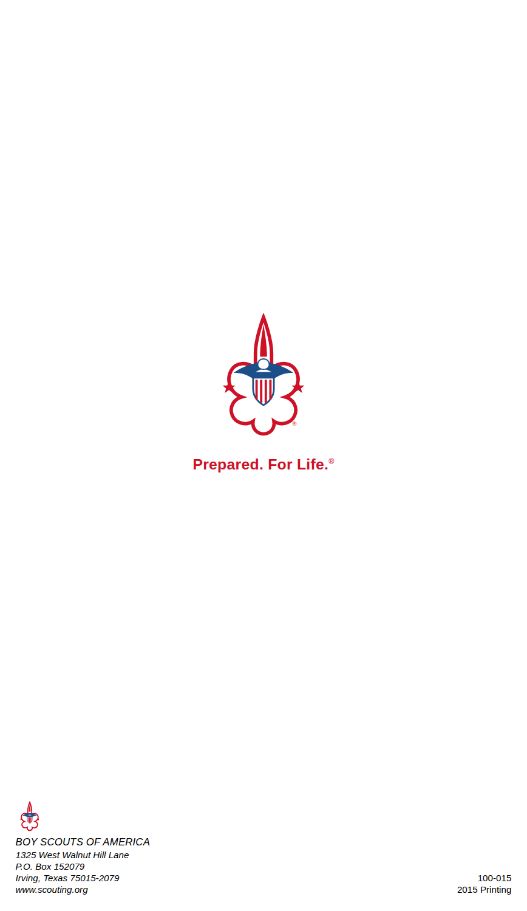®
Prepared. For Life.®
BOY SCOUTS OF AMERICA
1325 West Walnut Hill Lane
P.O. Box 152079
Irving, Texas 75015-2079
www.scouting.org
100-015
2015 Printing